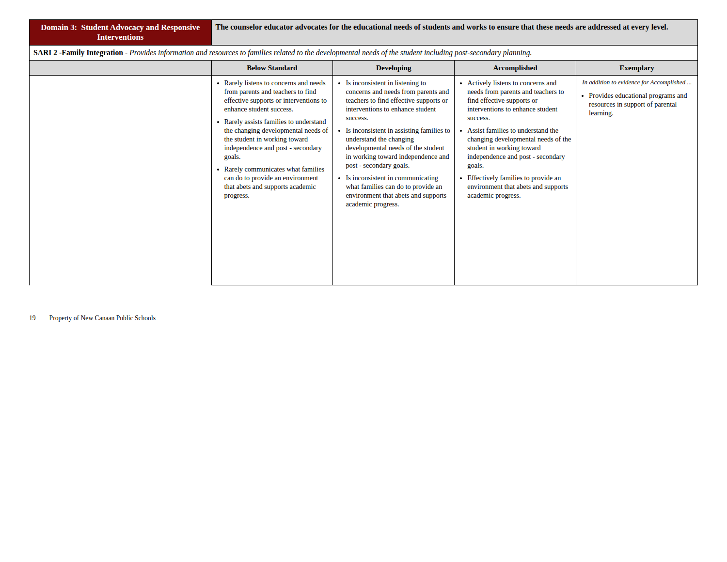| Domain 3: Student Advocacy and Responsive Interventions | The counselor educator advocates for the educational needs of students and works to ensure that these needs are addressed at every level. |
| SARI 2 -Family Integration - Provides information and resources to families related to the developmental needs of the student including post-secondary planning. |
| | Below Standard | Developing | Accomplished | Exemplary |
| | Rarely listens to concerns and needs from parents and teachers to find effective supports or interventions to enhance student success. Rarely assists families to understand the changing developmental needs of the student in working toward independence and post - secondary goals. Rarely communicates what families can do to provide an environment that abets and supports academic progress. | Is inconsistent in listening to concerns and needs from parents and teachers to find effective supports or interventions to enhance student success. Is inconsistent in assisting families to understand the changing developmental needs of the student in working toward independence and post - secondary goals. Is inconsistent in communicating what families can do to provide an environment that abets and supports academic progress. | Actively listens to concerns and needs from parents and teachers to find effective supports or interventions to enhance student success. Assist families to understand the changing developmental needs of the student in working toward independence and post - secondary goals. Effectively families to provide an environment that abets and supports academic progress. | In addition to evidence for Accomplished ... Provides educational programs and resources in support of parental learning. |
19 Property of New Canaan Public Schools